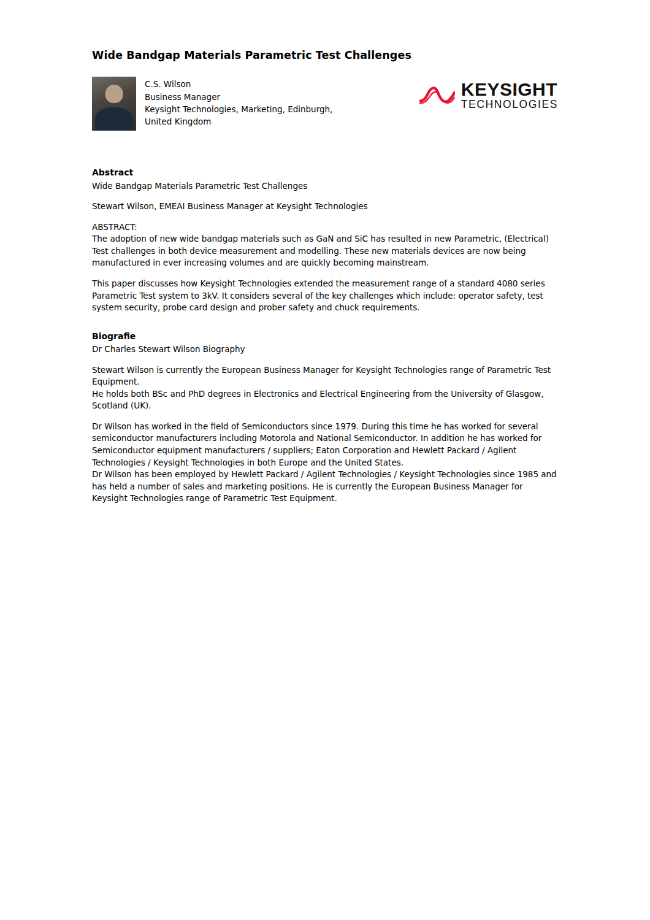Wide Bandgap Materials Parametric Test Challenges
C.S. Wilson
Business Manager
Keysight Technologies, Marketing, Edinburgh,
United Kingdom
KEYSIGHT TECHNOLOGIES
Abstract
Wide Bandgap Materials Parametric Test Challenges
Stewart Wilson, EMEAI Business Manager at Keysight Technologies
ABSTRACT:
The adoption of new wide bandgap materials such as GaN and SiC has resulted in new Parametric, (Electrical) Test challenges in both device measurement and modelling. These new materials devices are now being manufactured in ever increasing volumes and are quickly becoming mainstream.
This paper discusses how Keysight Technologies extended the measurement range of a standard 4080 series Parametric Test system to 3kV. It considers several of the key challenges which include: operator safety, test system security, probe card design and prober safety and chuck requirements.
Biografie
Dr Charles Stewart Wilson Biography
Stewart Wilson is currently the European Business Manager for Keysight Technologies range of Parametric Test Equipment.
He holds both BSc and PhD degrees in Electronics and Electrical Engineering from the University of Glasgow, Scotland (UK).
Dr Wilson has worked in the field of Semiconductors since 1979. During this time he has worked for several semiconductor manufacturers including Motorola and National Semiconductor. In addition he has worked for Semiconductor equipment manufacturers / suppliers; Eaton Corporation and Hewlett Packard / Agilent Technologies / Keysight Technologies in both Europe and the United States.
Dr Wilson has been employed by Hewlett Packard / Agilent Technologies / Keysight Technologies since 1985 and has held a number of sales and marketing positions. He is currently the European Business Manager for Keysight Technologies range of Parametric Test Equipment.